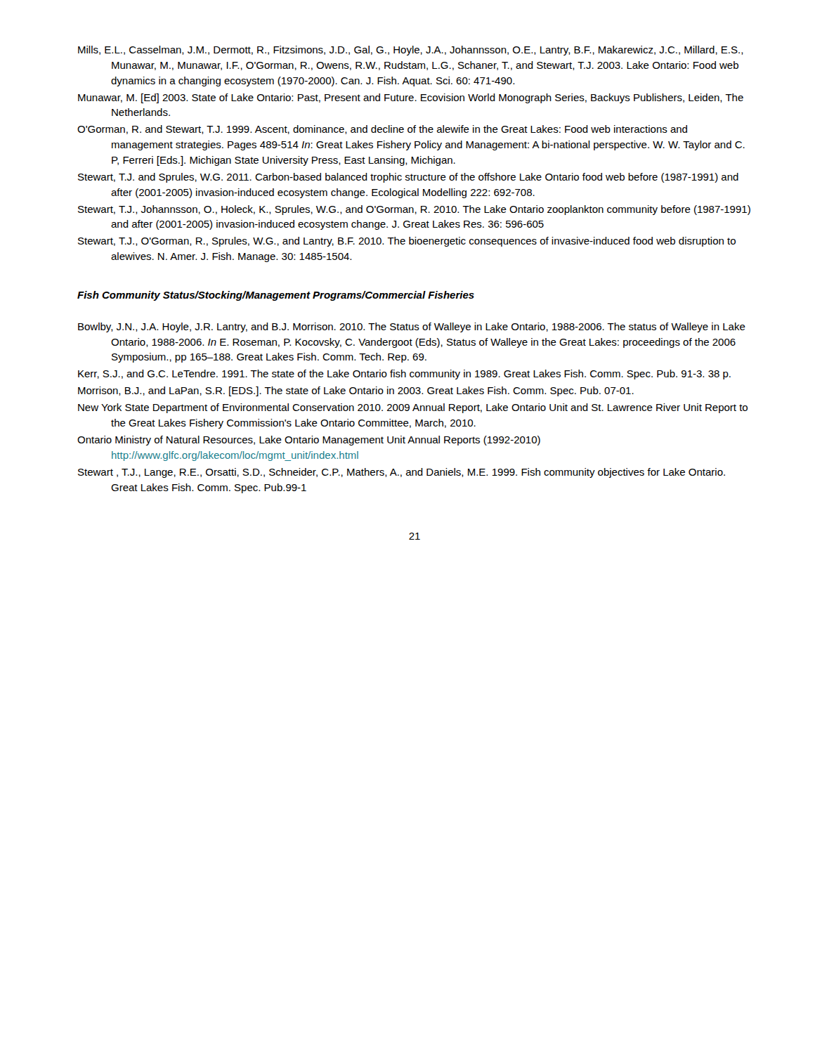Mills, E.L., Casselman, J.M., Dermott, R., Fitzsimons, J.D., Gal, G., Hoyle, J.A., Johannsson, O.E., Lantry, B.F., Makarewicz, J.C., Millard, E.S., Munawar, M., Munawar, I.F., O'Gorman, R., Owens, R.W., Rudstam, L.G., Schaner, T., and Stewart, T.J. 2003. Lake Ontario: Food web dynamics in a changing ecosystem (1970-2000). Can. J. Fish. Aquat. Sci. 60: 471-490.
Munawar, M. [Ed] 2003. State of Lake Ontario: Past, Present and Future. Ecovision World Monograph Series, Backuys Publishers, Leiden, The Netherlands.
O'Gorman, R. and Stewart, T.J. 1999. Ascent, dominance, and decline of the alewife in the Great Lakes: Food web interactions and management strategies. Pages 489-514 In: Great Lakes Fishery Policy and Management: A bi-national perspective. W. W. Taylor and C. P, Ferreri [Eds.]. Michigan State University Press, East Lansing, Michigan.
Stewart, T.J. and Sprules, W.G. 2011. Carbon-based balanced trophic structure of the offshore Lake Ontario food web before (1987-1991) and after (2001-2005) invasion-induced ecosystem change. Ecological Modelling 222: 692-708.
Stewart, T.J., Johannsson, O., Holeck, K., Sprules, W.G., and O'Gorman, R. 2010. The Lake Ontario zooplankton community before (1987-1991) and after (2001-2005) invasion-induced ecosystem change. J. Great Lakes Res. 36: 596-605
Stewart, T.J., O'Gorman, R., Sprules, W.G., and Lantry, B.F. 2010. The bioenergetic consequences of invasive-induced food web disruption to alewives. N. Amer. J. Fish. Manage. 30: 1485-1504.
Fish Community Status/Stocking/Management Programs/Commercial Fisheries
Bowlby, J.N., J.A. Hoyle, J.R. Lantry, and B.J. Morrison. 2010. The Status of Walleye in Lake Ontario, 1988-2006. The status of Walleye in Lake Ontario, 1988-2006. In E. Roseman, P. Kocovsky, C. Vandergoot (Eds), Status of Walleye in the Great Lakes: proceedings of the 2006 Symposium., pp 165–188. Great Lakes Fish. Comm. Tech. Rep. 69.
Kerr, S.J., and G.C. LeTendre. 1991. The state of the Lake Ontario fish community in 1989. Great Lakes Fish. Comm. Spec. Pub. 91-3. 38 p.
Morrison, B.J., and LaPan, S.R. [EDS.]. The state of Lake Ontario in 2003. Great Lakes Fish. Comm. Spec. Pub. 07-01.
New York State Department of Environmental Conservation 2010. 2009 Annual Report, Lake Ontario Unit and St. Lawrence River Unit Report to the Great Lakes Fishery Commission's Lake Ontario Committee, March, 2010.
Ontario Ministry of Natural Resources, Lake Ontario Management Unit Annual Reports (1992-2010)
http://www.glfc.org/lakecom/loc/mgmt_unit/index.html
Stewart , T.J., Lange, R.E., Orsatti, S.D., Schneider, C.P., Mathers, A., and Daniels, M.E. 1999. Fish community objectives for Lake Ontario. Great Lakes Fish. Comm. Spec. Pub.99-1
21